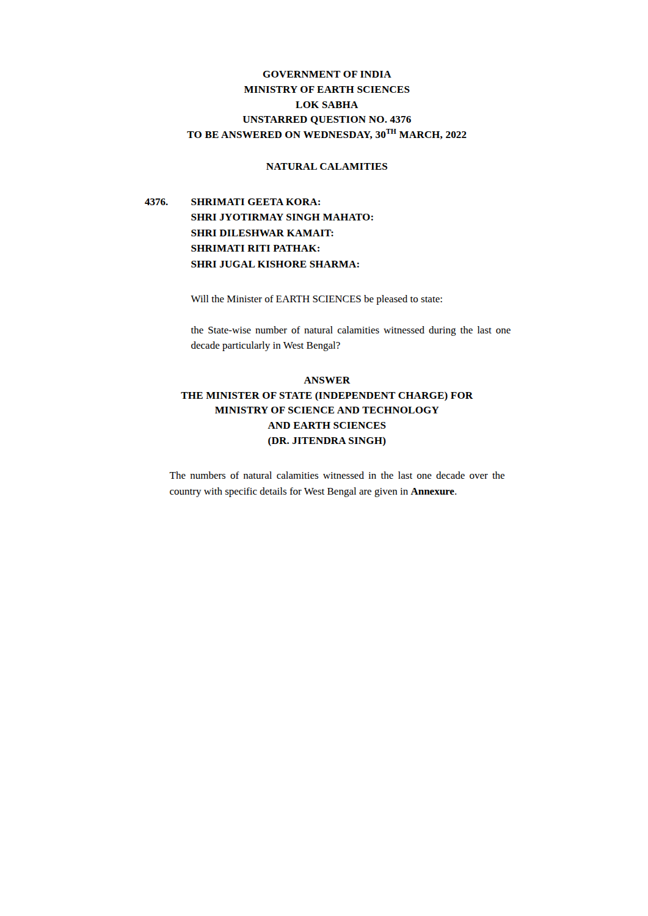Government of India Ministry of Earth Sciences Lok Sabha Unstarred Question No. 4376 To be answered on Wednesday, 30th March, 2022
Natural Calamities
4376.
Shrimati Geeta Kora: Shri Jyotirmay Singh Mahato: Shri Dileshwar Kamait: Shrimati Riti Pathak: Shri Jugal Kishore Sharma:
Will the Minister of EARTH SCIENCES be pleased to state:
the State-wise number of natural calamities witnessed during the last one decade particularly in West Bengal?
Answer The Minister of State (Independent Charge) for Ministry of Science and Technology and Earth Sciences (Dr. Jitendra Singh)
The numbers of natural calamities witnessed in the last one decade over the country with specific details for West Bengal are given in Annexure.